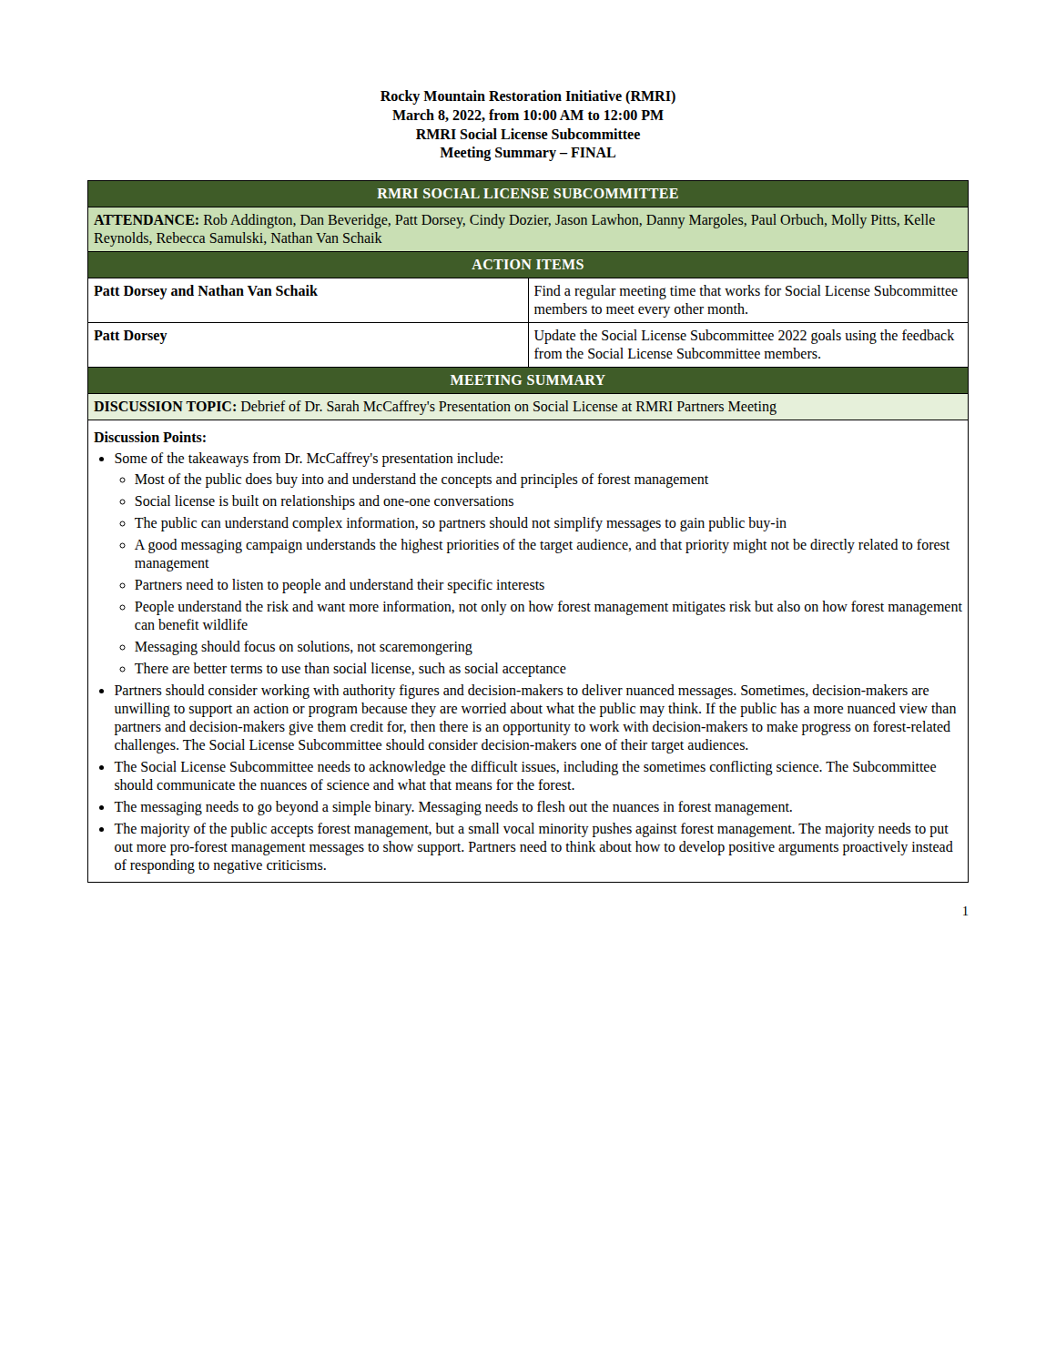Rocky Mountain Restoration Initiative (RMRI) March 8, 2022, from 10:00 AM to 12:00 PM RMRI Social License Subcommittee Meeting Summary – FINAL
| RMRI SOCIAL LICENSE SUBCOMMITTEE |
| ATTENDANCE: Rob Addington, Dan Beveridge, Patt Dorsey, Cindy Dozier, Jason Lawhon, Danny Margoles, Paul Orbuch, Molly Pitts, Kelle Reynolds, Rebecca Samulski, Nathan Van Schaik |
| ACTION ITEMS |
| Patt Dorsey and Nathan Van Schaik | Find a regular meeting time that works for Social License Subcommittee members to meet every other month. |
| Patt Dorsey | Update the Social License Subcommittee 2022 goals using the feedback from the Social License Subcommittee members. |
| MEETING SUMMARY |
| DISCUSSION TOPIC: Debrief of Dr. Sarah McCaffrey's Presentation on Social License at RMRI Partners Meeting |
| Discussion Points: Some of the takeaways from Dr. McCaffrey's presentation include: Most of the public does buy into and understand the concepts and principles of forest management Social license is built on relationships and one-one conversations The public can understand complex information, so partners should not simplify messages to gain public buy-in A good messaging campaign understands the highest priorities of the target audience, and that priority might not be directly related to forest management Partners need to listen to people and understand their specific interests People understand the risk and want more information, not only on how forest management mitigates risk but also on how forest management can benefit wildlife Messaging should focus on solutions, not scaremongering There are better terms to use than social license, such as social acceptance Partners should consider working with authority figures and decision-makers to deliver nuanced messages. Sometimes, decision-makers are unwilling to support an action or program because they are worried about what the public may think. If the public has a more nuanced view than partners and decision-makers give them credit for, then there is an opportunity to work with decision-makers to make progress on forest-related challenges. The Social License Subcommittee should consider decision-makers one of their target audiences. The Social License Subcommittee needs to acknowledge the difficult issues, including the sometimes conflicting science. The Subcommittee should communicate the nuances of science and what that means for the forest. The messaging needs to go beyond a simple binary. Messaging needs to flesh out the nuances in forest management. The majority of the public accepts forest management, but a small vocal minority pushes against forest management. The majority needs to put out more pro-forest management messages to show support. Partners need to think about how to develop positive arguments proactively instead of responding to negative criticisms. |
1